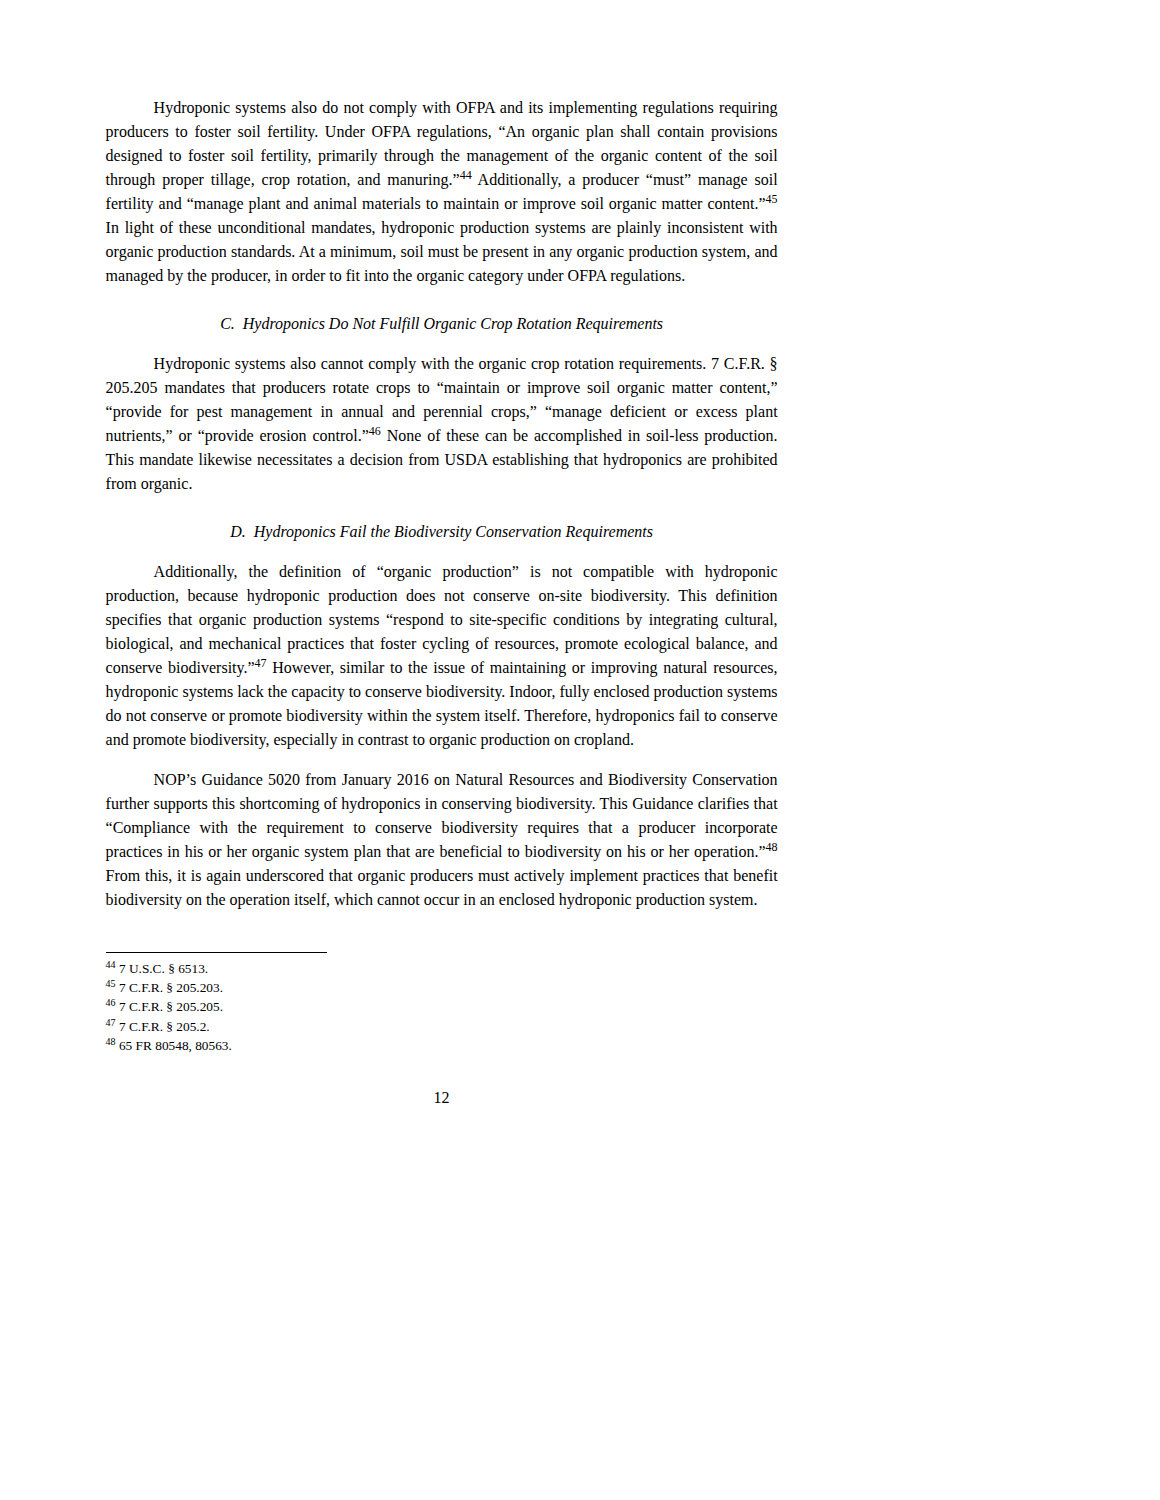Hydroponic systems also do not comply with OFPA and its implementing regulations requiring producers to foster soil fertility. Under OFPA regulations, “An organic plan shall contain provisions designed to foster soil fertility, primarily through the management of the organic content of the soil through proper tillage, crop rotation, and manuring.”44 Additionally, a producer “must” manage soil fertility and “manage plant and animal materials to maintain or improve soil organic matter content.”45 In light of these unconditional mandates, hydroponic production systems are plainly inconsistent with organic production standards. At a minimum, soil must be present in any organic production system, and managed by the producer, in order to fit into the organic category under OFPA regulations.
C. Hydroponics Do Not Fulfill Organic Crop Rotation Requirements
Hydroponic systems also cannot comply with the organic crop rotation requirements. 7 C.F.R. § 205.205 mandates that producers rotate crops to “maintain or improve soil organic matter content,” “provide for pest management in annual and perennial crops,” “manage deficient or excess plant nutrients,” or “provide erosion control.”46 None of these can be accomplished in soil-less production. This mandate likewise necessitates a decision from USDA establishing that hydroponics are prohibited from organic.
D. Hydroponics Fail the Biodiversity Conservation Requirements
Additionally, the definition of “organic production” is not compatible with hydroponic production, because hydroponic production does not conserve on-site biodiversity. This definition specifies that organic production systems “respond to site-specific conditions by integrating cultural, biological, and mechanical practices that foster cycling of resources, promote ecological balance, and conserve biodiversity.”47 However, similar to the issue of maintaining or improving natural resources, hydroponic systems lack the capacity to conserve biodiversity. Indoor, fully enclosed production systems do not conserve or promote biodiversity within the system itself. Therefore, hydroponics fail to conserve and promote biodiversity, especially in contrast to organic production on cropland.
NOP’s Guidance 5020 from January 2016 on Natural Resources and Biodiversity Conservation further supports this shortcoming of hydroponics in conserving biodiversity. This Guidance clarifies that “Compliance with the requirement to conserve biodiversity requires that a producer incorporate practices in his or her organic system plan that are beneficial to biodiversity on his or her operation.”48 From this, it is again underscored that organic producers must actively implement practices that benefit biodiversity on the operation itself, which cannot occur in an enclosed hydroponic production system.
44 7 U.S.C. § 6513.
45 7 C.F.R. § 205.203.
46 7 C.F.R. § 205.205.
47 7 C.F.R. § 205.2.
48 65 FR 80548, 80563.
12